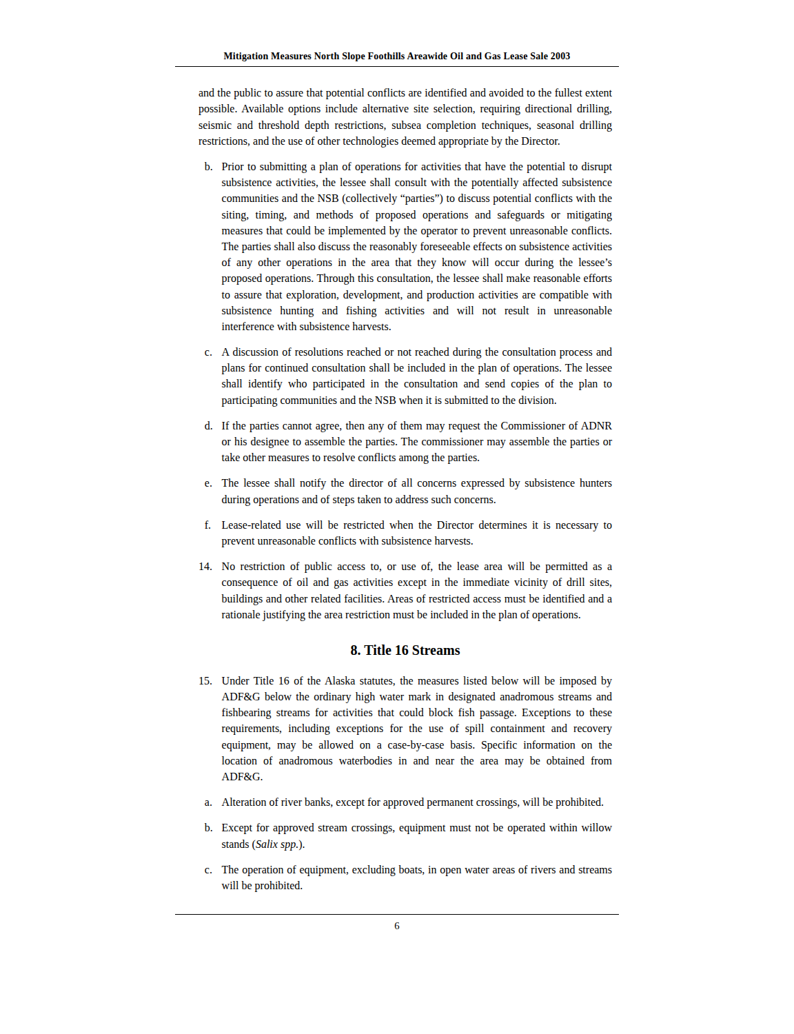Mitigation Measures North Slope Foothills Areawide Oil and Gas Lease Sale 2003
and the public to assure that potential conflicts are identified and avoided to the fullest extent possible. Available options include alternative site selection, requiring directional drilling, seismic and threshold depth restrictions, subsea completion techniques, seasonal drilling restrictions, and the use of other technologies deemed appropriate by the Director.
b. Prior to submitting a plan of operations for activities that have the potential to disrupt subsistence activities, the lessee shall consult with the potentially affected subsistence communities and the NSB (collectively “parties”) to discuss potential conflicts with the siting, timing, and methods of proposed operations and safeguards or mitigating measures that could be implemented by the operator to prevent unreasonable conflicts. The parties shall also discuss the reasonably foreseeable effects on subsistence activities of any other operations in the area that they know will occur during the lessee’s proposed operations. Through this consultation, the lessee shall make reasonable efforts to assure that exploration, development, and production activities are compatible with subsistence hunting and fishing activities and will not result in unreasonable interference with subsistence harvests.
c. A discussion of resolutions reached or not reached during the consultation process and plans for continued consultation shall be included in the plan of operations. The lessee shall identify who participated in the consultation and send copies of the plan to participating communities and the NSB when it is submitted to the division.
d. If the parties cannot agree, then any of them may request the Commissioner of ADNR or his designee to assemble the parties. The commissioner may assemble the parties or take other measures to resolve conflicts among the parties.
e. The lessee shall notify the director of all concerns expressed by subsistence hunters during operations and of steps taken to address such concerns.
f. Lease-related use will be restricted when the Director determines it is necessary to prevent unreasonable conflicts with subsistence harvests.
14. No restriction of public access to, or use of, the lease area will be permitted as a consequence of oil and gas activities except in the immediate vicinity of drill sites, buildings and other related facilities. Areas of restricted access must be identified and a rationale justifying the area restriction must be included in the plan of operations.
8. Title 16 Streams
15. Under Title 16 of the Alaska statutes, the measures listed below will be imposed by ADF&G below the ordinary high water mark in designated anadromous streams and fishbearing streams for activities that could block fish passage. Exceptions to these requirements, including exceptions for the use of spill containment and recovery equipment, may be allowed on a case-by-case basis. Specific information on the location of anadromous waterbodies in and near the area may be obtained from ADF&G.
a. Alteration of river banks, except for approved permanent crossings, will be prohibited.
b. Except for approved stream crossings, equipment must not be operated within willow stands (Salix spp.).
c. The operation of equipment, excluding boats, in open water areas of rivers and streams will be prohibited.
6